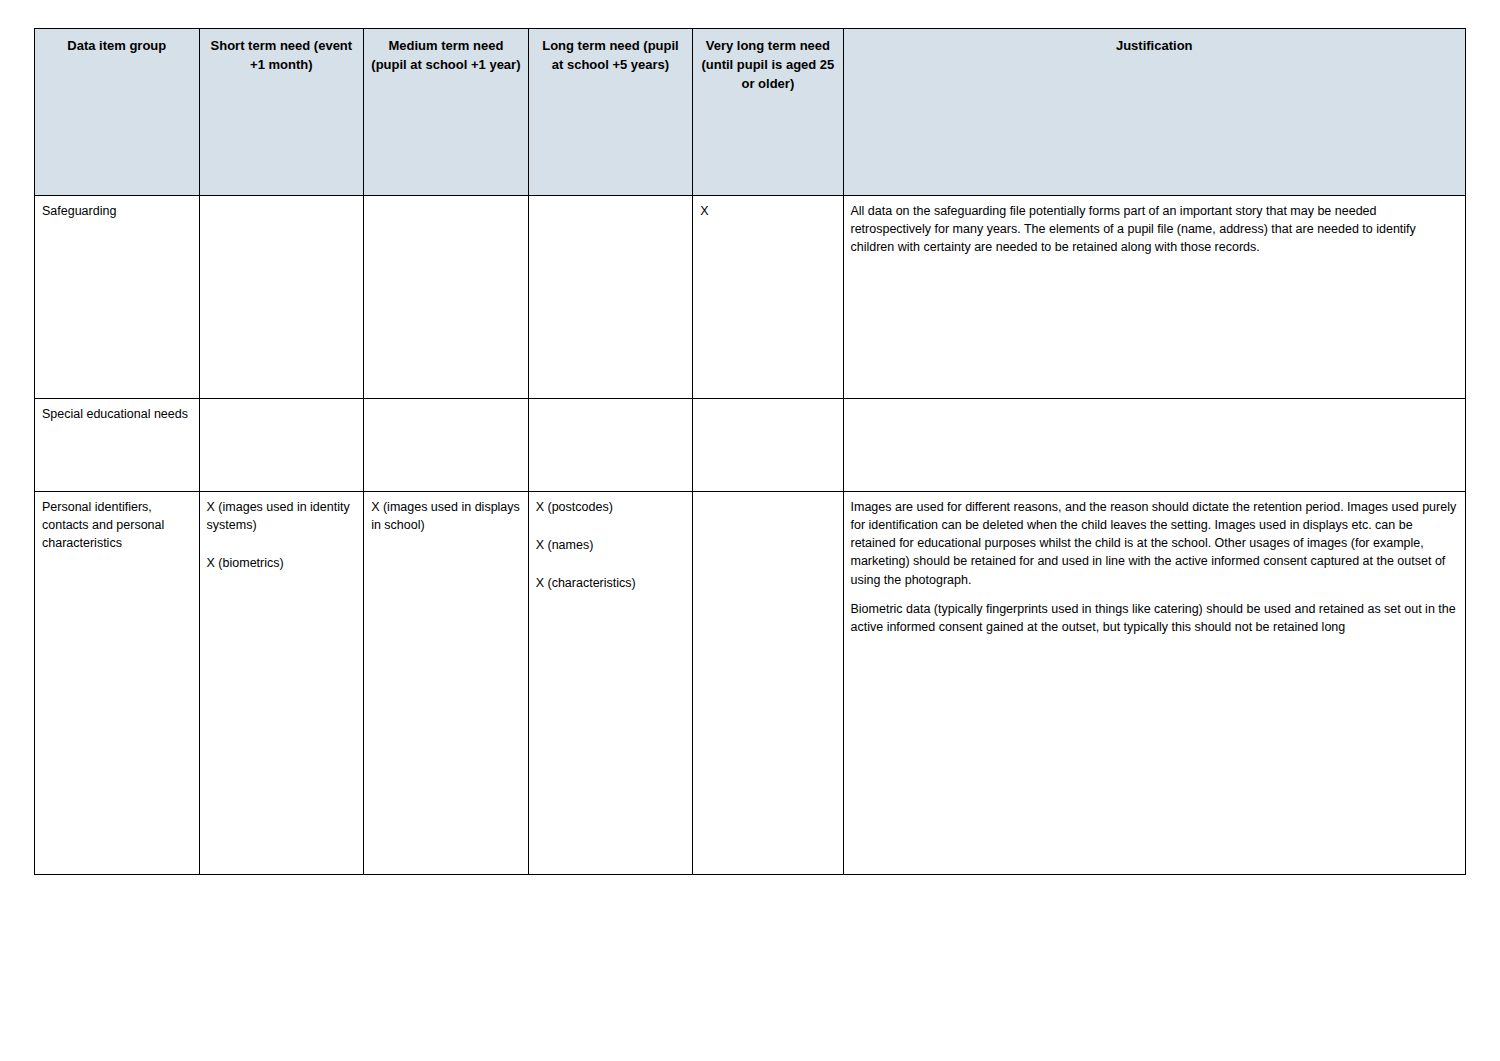| Data item group | Short term need (event +1 month) | Medium term need (pupil at school +1 year) | Long term need (pupil at school +5 years) | Very long term need (until pupil is aged 25 or older) | Justification |
| --- | --- | --- | --- | --- | --- |
| Safeguarding | | | | X | All data on the safeguarding file potentially forms part of an important story that may be needed retrospectively for many years. The elements of a pupil file (name, address) that are needed to identify children with certainty are needed to be retained along with those records. |
| Special educational needs | | | | | |
| Personal identifiers, contacts and personal characteristics | X (images used in identity systems) X (biometrics) | X (images used in displays in school) | X (postcodes) X (names) X (characteristics) | | Images are used for different reasons, and the reason should dictate the retention period. Images used purely for identification can be deleted when the child leaves the setting. Images used in displays etc. can be retained for educational purposes whilst the child is at the school. Other usages of images (for example, marketing) should be retained for and used in line with the active informed consent captured at the outset of using the photograph. Biometric data (typically fingerprints used in things like catering) should be used and retained as set out in the active informed consent gained at the outset, but typically this should not be retained long |